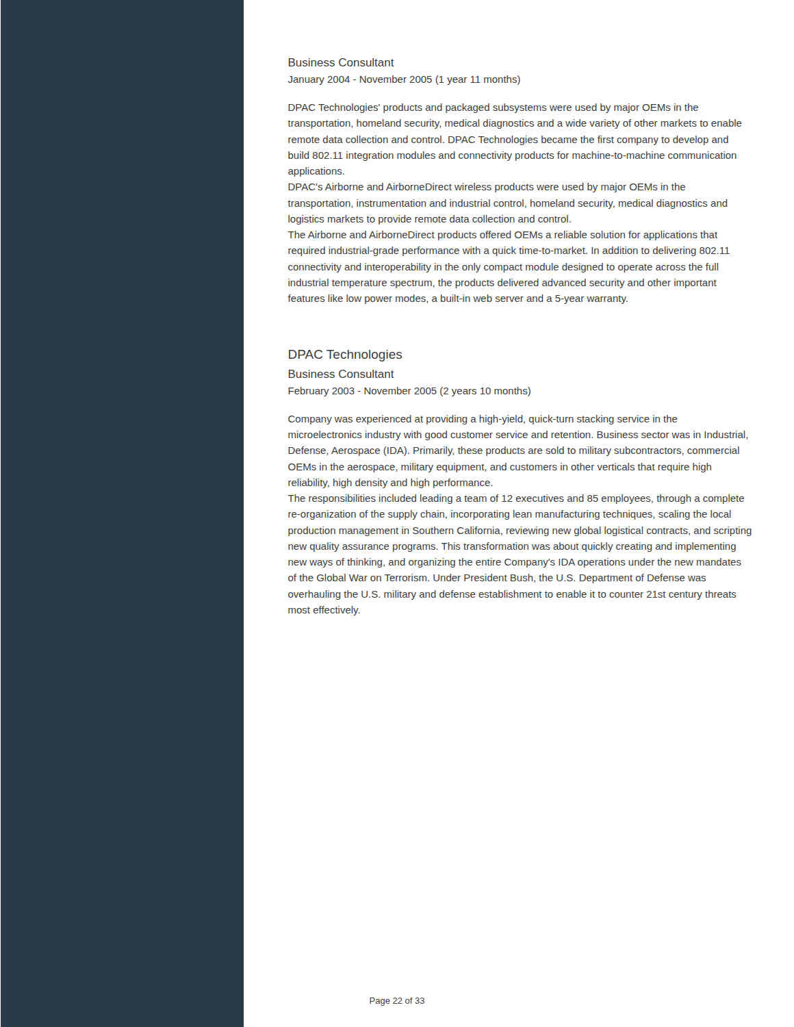Business Consultant
January 2004 - November 2005 (1 year 11 months)
DPAC Technologies' products and packaged subsystems were used by major OEMs in the transportation, homeland security, medical diagnostics and a wide variety of other markets to enable remote data collection and control. DPAC Technologies became the first company to develop and build 802.11 integration modules and connectivity products for machine-to-machine communication applications.
DPAC's Airborne and AirborneDirect wireless products were used by major OEMs in the transportation, instrumentation and industrial control, homeland security, medical diagnostics and logistics markets to provide remote data collection and control.
The Airborne and AirborneDirect products offered OEMs a reliable solution for applications that required industrial-grade performance with a quick time-to-market. In addition to delivering 802.11 connectivity and interoperability in the only compact module designed to operate across the full industrial temperature spectrum, the products delivered advanced security and other important features like low power modes, a built-in web server and a 5-year warranty.
DPAC Technologies
Business Consultant
February 2003 - November 2005 (2 years 10 months)
Company was experienced at providing a high-yield, quick-turn stacking service in the microelectronics industry with good customer service and retention. Business sector was in Industrial, Defense, Aerospace (IDA). Primarily, these products are sold to military subcontractors, commercial OEMs in the aerospace, military equipment, and customers in other verticals that require high reliability, high density and high performance.
The responsibilities included leading a team of 12 executives and 85 employees, through a complete re-organization of the supply chain, incorporating lean manufacturing techniques, scaling the local production management in Southern California, reviewing new global logistical contracts, and scripting new quality assurance programs. This transformation was about quickly creating and implementing new ways of thinking, and organizing the entire Company's IDA operations under the new mandates of the Global War on Terrorism. Under President Bush, the U.S. Department of Defense was overhauling the U.S. military and defense establishment to enable it to counter 21st century threats most effectively.
Page 22 of 33